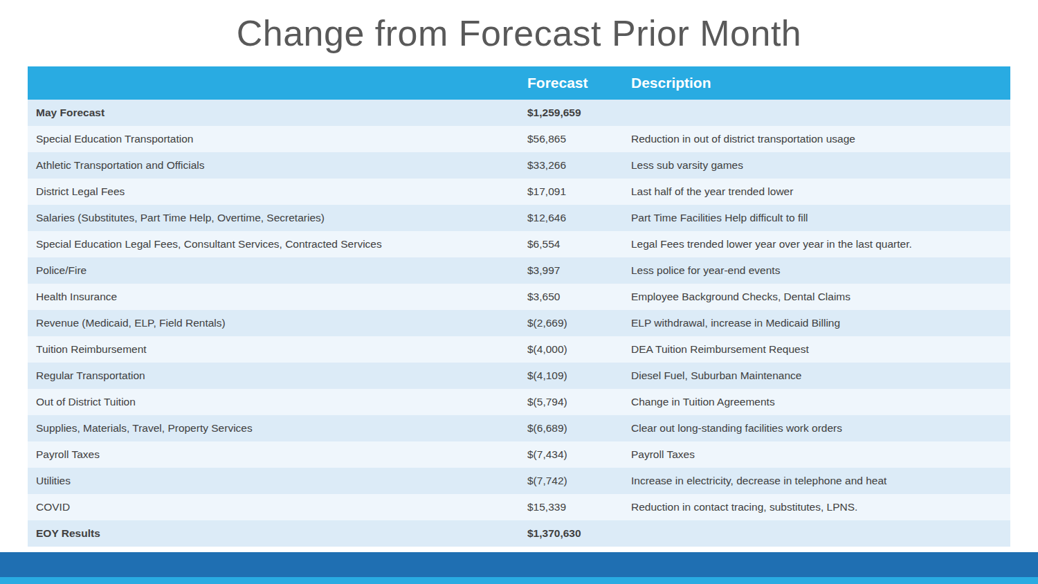Change from Forecast Prior Month
| | Forecast | Description |
| --- | --- | --- |
| May Forecast | $1,259,659 | |
| Special Education Transportation | $56,865 | Reduction in out of district transportation usage |
| Athletic Transportation and Officials | $33,266 | Less sub varsity games |
| District Legal Fees | $17,091 | Last half of the year trended lower |
| Salaries (Substitutes, Part Time Help, Overtime, Secretaries) | $12,646 | Part Time Facilities Help difficult to fill |
| Special Education Legal Fees, Consultant Services, Contracted Services | $6,554 | Legal Fees trended lower year over year in the last quarter. |
| Police/Fire | $3,997 | Less police for year-end events |
| Health Insurance | $3,650 | Employee Background Checks, Dental Claims |
| Revenue (Medicaid, ELP, Field Rentals) | $(2,669) | ELP withdrawal, increase in Medicaid Billing |
| Tuition Reimbursement | $(4,000) | DEA Tuition Reimbursement Request |
| Regular Transportation | $(4,109) | Diesel Fuel, Suburban Maintenance |
| Out of District Tuition | $(5,794) | Change in Tuition Agreements |
| Supplies, Materials, Travel, Property Services | $(6,689) | Clear out long-standing facilities work orders |
| Payroll Taxes | $(7,434) | Payroll Taxes |
| Utilities | $(7,742) | Increase in electricity, decrease in telephone and heat |
| COVID | $15,339 | Reduction in contact tracing, substitutes, LPNS. |
| EOY Results | $1,370,630 | |